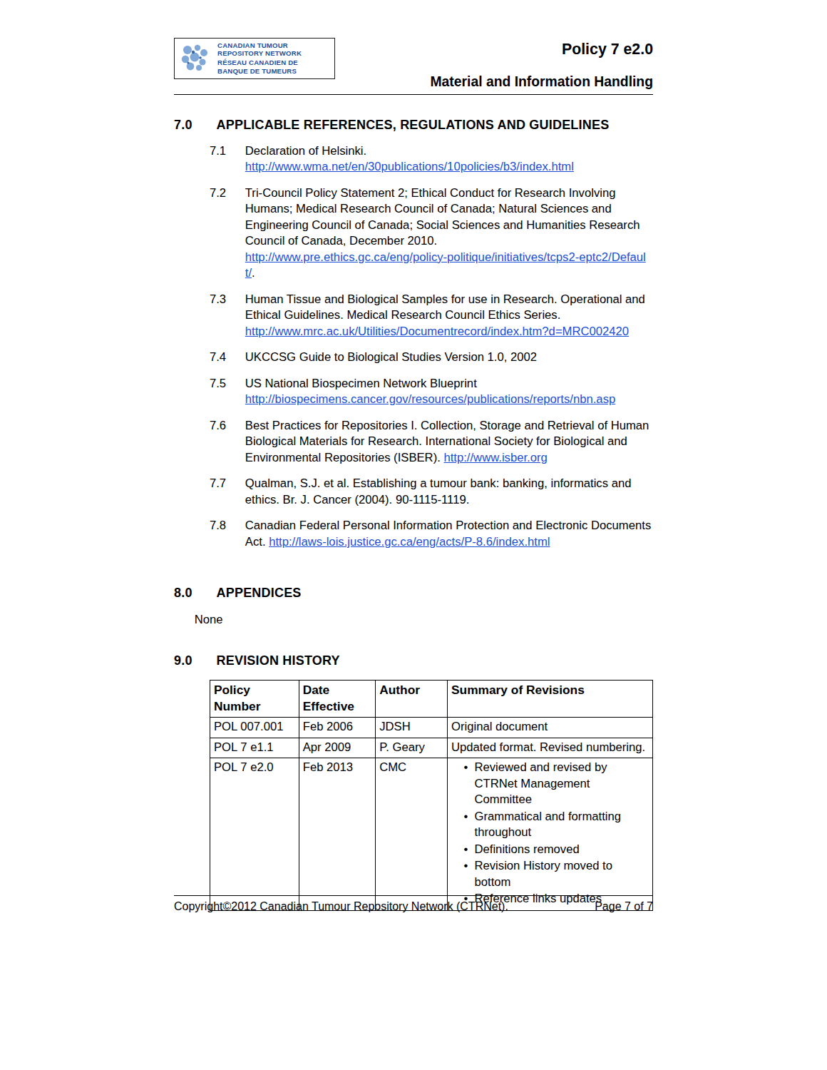Canadian Tumour
Repository Network
Réseau Canadien de
Banque de Tumeurs
Policy 7 e2.0
Material and Information Handling
7.0 APPLICABLE REFERENCES, REGULATIONS AND GUIDELINES
7.1
Declaration of Helsinki.
http://www.wma.net/en/30publications/10policies/b3/index.html
7.2
Tri-Council Policy Statement 2; Ethical Conduct for Research Involving Humans; Medical Research Council of Canada; Natural Sciences and Engineering Council of Canada; Social Sciences and Humanities Research Council of Canada, December 2010.
http://www.pre.ethics.gc.ca/eng/policy-politique/initiatives/tcps2-eptc2/Default/.
7.3
Human Tissue and Biological Samples for use in Research. Operational and Ethical Guidelines. Medical Research Council Ethics Series.
http://www.mrc.ac.uk/Utilities/Documentrecord/index.htm?d=MRC002420
7.4
UKCCSG Guide to Biological Studies Version 1.0, 2002
7.5
US National Biospecimen Network Blueprint
http://biospecimens.cancer.gov/resources/publications/reports/nbn.asp
7.6
Best Practices for Repositories I. Collection, Storage and Retrieval of Human Biological Materials for Research. International Society for Biological and Environmental Repositories (ISBER). http://www.isber.org
7.7
Qualman, S.J. et al. Establishing a tumour bank: banking, informatics and ethics. Br. J. Cancer (2004). 90-1115-1119.
7.8
Canadian Federal Personal Information Protection and Electronic Documents Act. http://laws-lois.justice.gc.ca/eng/acts/P-8.6/index.html
8.0 APPENDICES
None
9.0 REVISION HISTORY
| Policy Number | Date Effective | Author | Summary of Revisions |
| --- | --- | --- | --- |
| POL 007.001 | Feb 2006 | JDSH | Original document |
| POL 7 e1.1 | Apr 2009 | P. Geary | Updated format. Revised numbering. |
| POL 7 e2.0 | Feb 2013 | CMC | Reviewed and revised by CTRNet Management Committee Grammatical and formatting throughout Definitions removed Revision History moved to bottom Reference links updates |
Copyright©2012 Canadian Tumour Repository Network (CTRNet).
Page 7 of 7